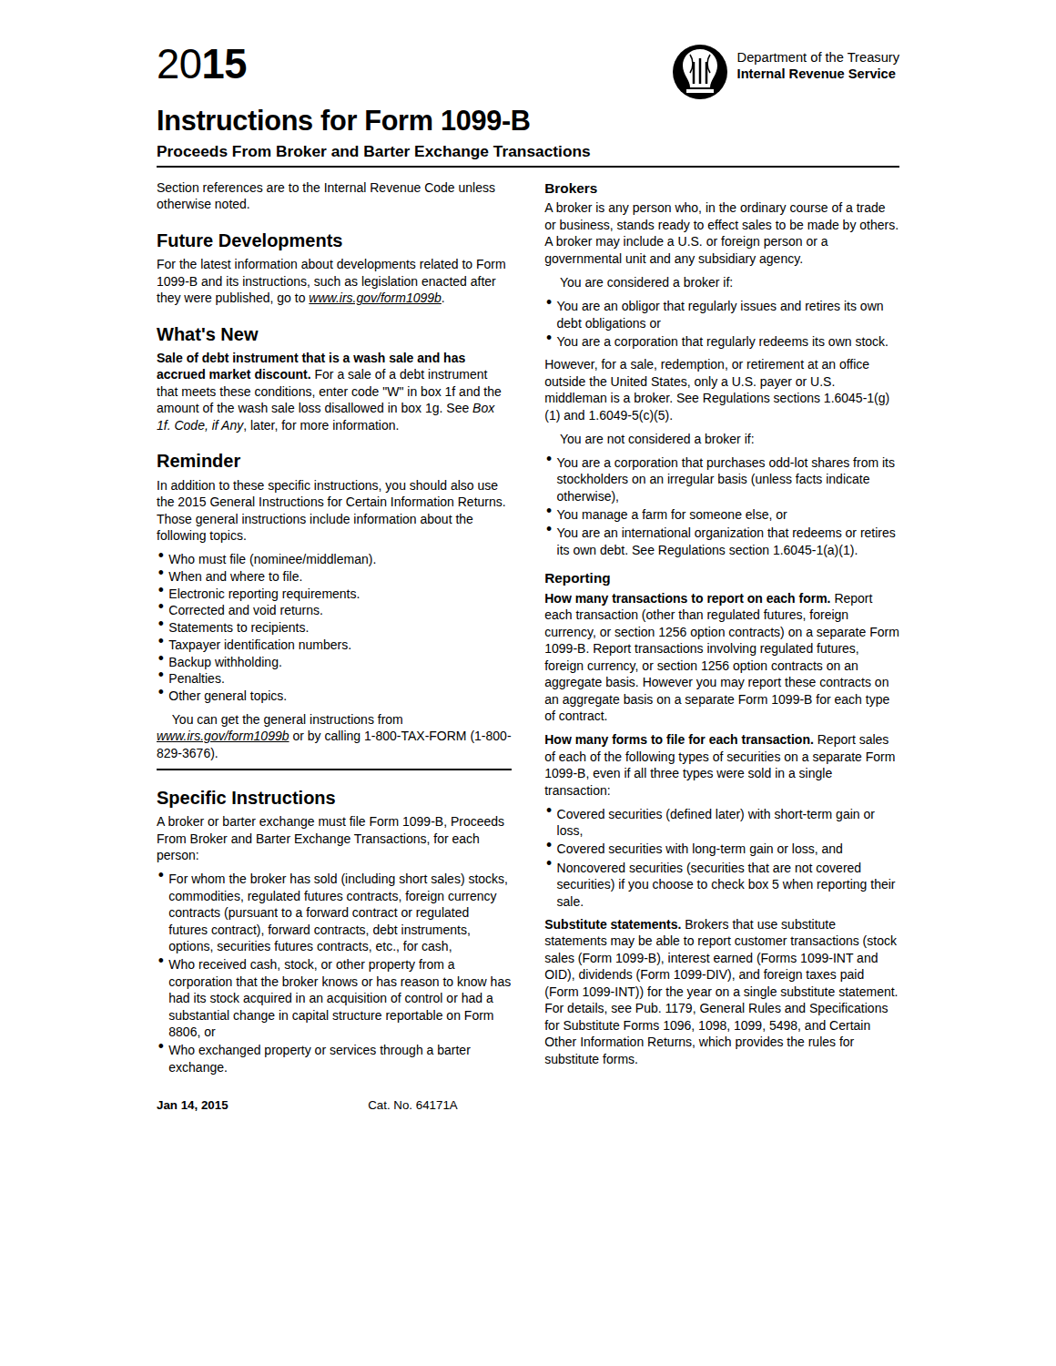2015
Department of the Treasury
Internal Revenue Service
Instructions for Form 1099-B
Proceeds From Broker and Barter Exchange Transactions
Section references are to the Internal Revenue Code unless otherwise noted.
Future Developments
For the latest information about developments related to Form 1099-B and its instructions, such as legislation enacted after they were published, go to www.irs.gov/form1099b.
What's New
Sale of debt instrument that is a wash sale and has accrued market discount. For a sale of a debt instrument that meets these conditions, enter code "W" in box 1f and the amount of the wash sale loss disallowed in box 1g. See Box 1f. Code, if Any, later, for more information.
Reminder
In addition to these specific instructions, you should also use the 2015 General Instructions for Certain Information Returns. Those general instructions include information about the following topics.
Who must file (nominee/middleman).
When and where to file.
Electronic reporting requirements.
Corrected and void returns.
Statements to recipients.
Taxpayer identification numbers.
Backup withholding.
Penalties.
Other general topics.
You can get the general instructions from www.irs.gov/form1099b or by calling 1-800-TAX-FORM (1-800-829-3676).
Specific Instructions
A broker or barter exchange must file Form 1099-B, Proceeds From Broker and Barter Exchange Transactions, for each person:
For whom the broker has sold (including short sales) stocks, commodities, regulated futures contracts, foreign currency contracts (pursuant to a forward contract or regulated futures contract), forward contracts, debt instruments, options, securities futures contracts, etc., for cash,
Who received cash, stock, or other property from a corporation that the broker knows or has reason to know has had its stock acquired in an acquisition of control or had a substantial change in capital structure reportable on Form 8806, or
Who exchanged property or services through a barter exchange.
Brokers
A broker is any person who, in the ordinary course of a trade or business, stands ready to effect sales to be made by others. A broker may include a U.S. or foreign person or a governmental unit and any subsidiary agency.
You are considered a broker if:
You are an obligor that regularly issues and retires its own debt obligations or
You are a corporation that regularly redeems its own stock.
However, for a sale, redemption, or retirement at an office outside the United States, only a U.S. payer or U.S. middleman is a broker. See Regulations sections 1.6045-1(g)(1) and 1.6049-5(c)(5).
You are not considered a broker if:
You are a corporation that purchases odd-lot shares from its stockholders on an irregular basis (unless facts indicate otherwise),
You manage a farm for someone else, or
You are an international organization that redeems or retires its own debt. See Regulations section 1.6045-1(a)(1).
Reporting
How many transactions to report on each form. Report each transaction (other than regulated futures, foreign currency, or section 1256 option contracts) on a separate Form 1099-B. Report transactions involving regulated futures, foreign currency, or section 1256 option contracts on an aggregate basis. However you may report these contracts on an aggregate basis on a separate Form 1099-B for each type of contract.
How many forms to file for each transaction. Report sales of each of the following types of securities on a separate Form 1099-B, even if all three types were sold in a single transaction:
Covered securities (defined later) with short-term gain or loss,
Covered securities with long-term gain or loss, and
Noncovered securities (securities that are not covered securities) if you choose to check box 5 when reporting their sale.
Substitute statements. Brokers that use substitute statements may be able to report customer transactions (stock sales (Form 1099-B), interest earned (Forms 1099-INT and OID), dividends (Form 1099-DIV), and foreign taxes paid (Form 1099-INT)) for the year on a single substitute statement. For details, see Pub. 1179, General Rules and Specifications for Substitute Forms 1096, 1098, 1099, 5498, and Certain Other Information Returns, which provides the rules for substitute forms.
Jan 14, 2015 Cat. No. 64171A